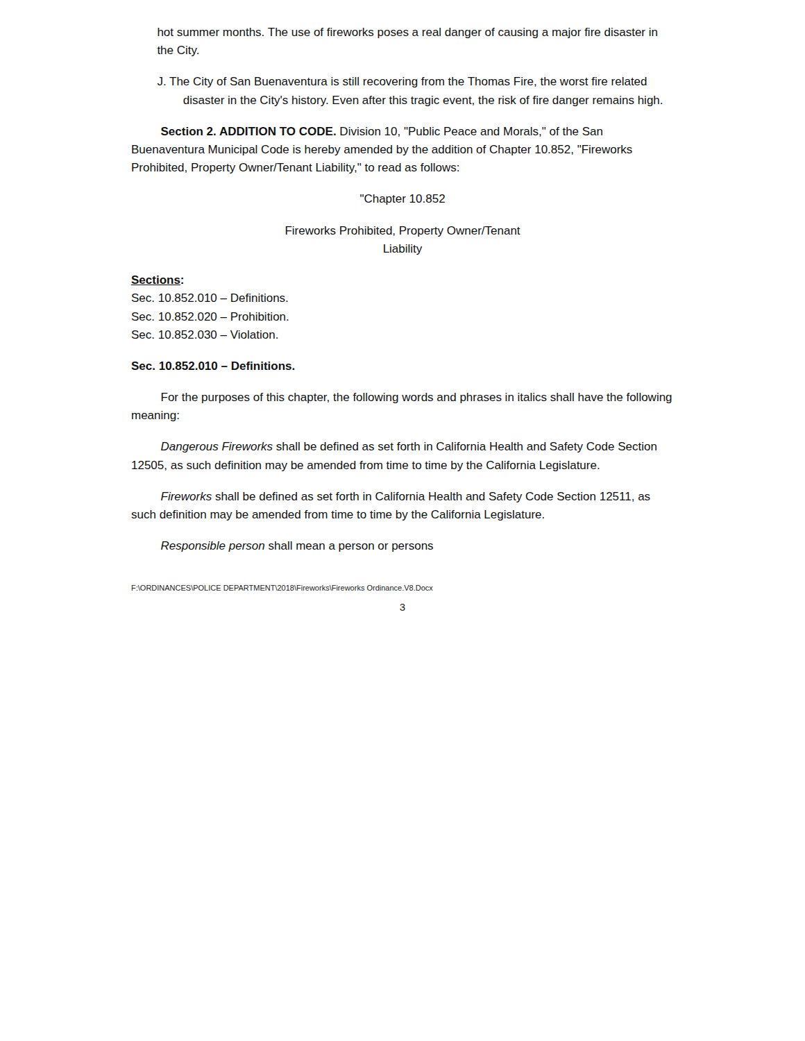hot summer months. The use of fireworks poses a real danger of causing a major fire disaster in the City.
J. The City of San Buenaventura is still recovering from the Thomas Fire, the worst fire related disaster in the City's history. Even after this tragic event, the risk of fire danger remains high.
Section 2. ADDITION TO CODE. Division 10, "Public Peace and Morals," of the San Buenaventura Municipal Code is hereby amended by the addition of Chapter 10.852, "Fireworks Prohibited, Property Owner/Tenant Liability," to read as follows:
"Chapter 10.852
Fireworks Prohibited, Property Owner/Tenant
Liability
Sections:
Sec. 10.852.010 – Definitions.
Sec. 10.852.020 – Prohibition.
Sec. 10.852.030 – Violation.
Sec. 10.852.010 – Definitions.
For the purposes of this chapter, the following words and phrases in italics shall have the following meaning:
Dangerous Fireworks shall be defined as set forth in California Health and Safety Code Section 12505, as such definition may be amended from time to time by the California Legislature.
Fireworks shall be defined as set forth in California Health and Safety Code Section 12511, as such definition may be amended from time to time by the California Legislature.
Responsible person shall mean a person or persons
F:\ORDINANCES\POLICE DEPARTMENT\2018\Fireworks\Fireworks Ordinance.V8.Docx
3